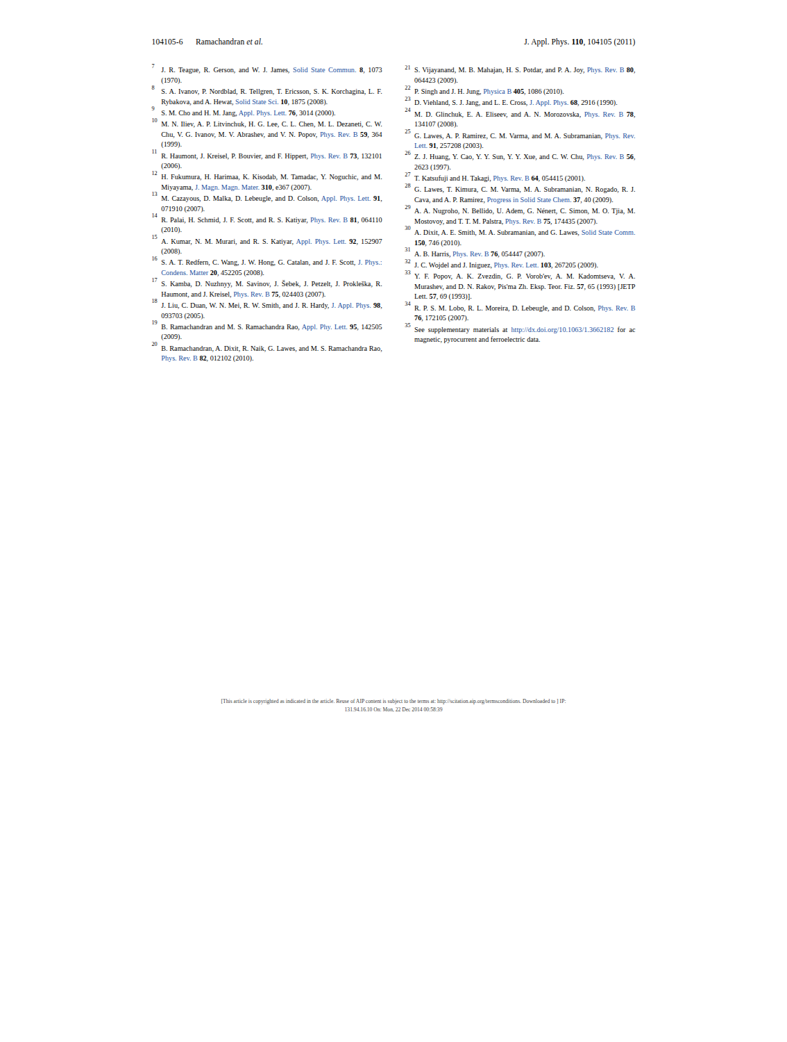104105-6 Ramachandran et al.
J. Appl. Phys. 110, 104105 (2011)
J. R. Teague, R. Gerson, and W. J. James, Solid State Commun. 8, 1073 (1970).
S. A. Ivanov, P. Nordblad, R. Tellgren, T. Ericsson, S. K. Korchagina, L. F. Rybakova, and A. Hewat, Solid State Sci. 10, 1875 (2008).
S. M. Cho and H. M. Jang, Appl. Phys. Lett. 76, 3014 (2000).
M. N. Iliev, A. P. Litvinchuk, H. G. Lee, C. L. Chen, M. L. Dezaneti, C. W. Chu, V. G. Ivanov, M. V. Abrashev, and V. N. Popov, Phys. Rev. B 59, 364 (1999).
R. Haumont, J. Kreisel, P. Bouvier, and F. Hippert, Phys. Rev. B 73, 132101 (2006).
H. Fukumura, H. Harimaa, K. Kisodab, M. Tamadac, Y. Noguchic, and M. Miyayama, J. Magn. Magn. Mater. 310, e367 (2007).
M. Cazayous, D. Malka, D. Lebeugle, and D. Colson, Appl. Phys. Lett. 91, 071910 (2007).
R. Palai, H. Schmid, J. F. Scott, and R. S. Katiyar, Phys. Rev. B 81, 064110 (2010).
A. Kumar, N. M. Murari, and R. S. Katiyar, Appl. Phys. Lett. 92, 152907 (2008).
S. A. T. Redfern, C. Wang, J. W. Hong, G. Catalan, and J. F. Scott, J. Phys.: Condens. Matter 20, 452205 (2008).
S. Kamba, D. Nuzhnyy, M. Savinov, J. Šebek, J. Petzelt, J. Prokleška, R. Haumont, and J. Kreisel, Phys. Rev. B 75, 024403 (2007).
J. Liu, C. Duan, W. N. Mei, R. W. Smith, and J. R. Hardy, J. Appl. Phys. 98, 093703 (2005).
B. Ramachandran and M. S. Ramachandra Rao, Appl. Phy. Lett. 95, 142505 (2009).
B. Ramachandran, A. Dixit, R. Naik, G. Lawes, and M. S. Ramachandra Rao, Phys. Rev. B 82, 012102 (2010).
S. Vijayanand, M. B. Mahajan, H. S. Potdar, and P. A. Joy, Phys. Rev. B 80, 064423 (2009).
P. Singh and J. H. Jung, Physica B 405, 1086 (2010).
D. Viehland, S. J. Jang, and L. E. Cross, J. Appl. Phys. 68, 2916 (1990).
M. D. Glinchuk, E. A. Eliseev, and A. N. Morozovska, Phys. Rev. B 78, 134107 (2008).
G. Lawes, A. P. Ramirez, C. M. Varma, and M. A. Subramanian, Phys. Rev. Lett. 91, 257208 (2003).
Z. J. Huang, Y. Cao, Y. Y. Sun, Y. Y. Xue, and C. W. Chu, Phys. Rev. B 56, 2623 (1997).
T. Katsufuji and H. Takagi, Phys. Rev. B 64, 054415 (2001).
G. Lawes, T. Kimura, C. M. Varma, M. A. Subramanian, N. Rogado, R. J. Cava, and A. P. Ramirez, Progress in Solid State Chem. 37, 40 (2009).
A. A. Nugroho, N. Bellido, U. Adem, G. Nénert, C. Simon, M. O. Tjia, M. Mostovoy, and T. T. M. Palstra, Phys. Rev. B 75, 174435 (2007).
A. Dixit, A. E. Smith, M. A. Subramanian, and G. Lawes, Solid State Comm. 150, 746 (2010).
A. B. Harris, Phys. Rev. B 76, 054447 (2007).
J. C. Wojdel and J. Iniguez, Phys. Rev. Lett. 103, 267205 (2009).
Y. F. Popov, A. K. Zvezdin, G. P. Vorob'ev, A. M. Kadomtseva, V. A. Murashev, and D. N. Rakov, Pis'ma Zh. Eksp. Teor. Fiz. 57, 65 (1993) [JETP Lett. 57, 69 (1993)].
R. P. S. M. Lobo, R. L. Moreira, D. Lebeugle, and D. Colson, Phys. Rev. B 76, 172105 (2007).
See supplementary materials at http://dx.doi.org/10.1063/1.3662182 for ac magnetic, pyrocurrent and ferroelectric data.
[This article is copyrighted as indicated in the article. Reuse of AIP content is subject to the terms at: http://scitation.aip.org/termsconditions. Downloaded to ] IP:
131.94.16.10 On: Mon, 22 Dec 2014 00:58:39